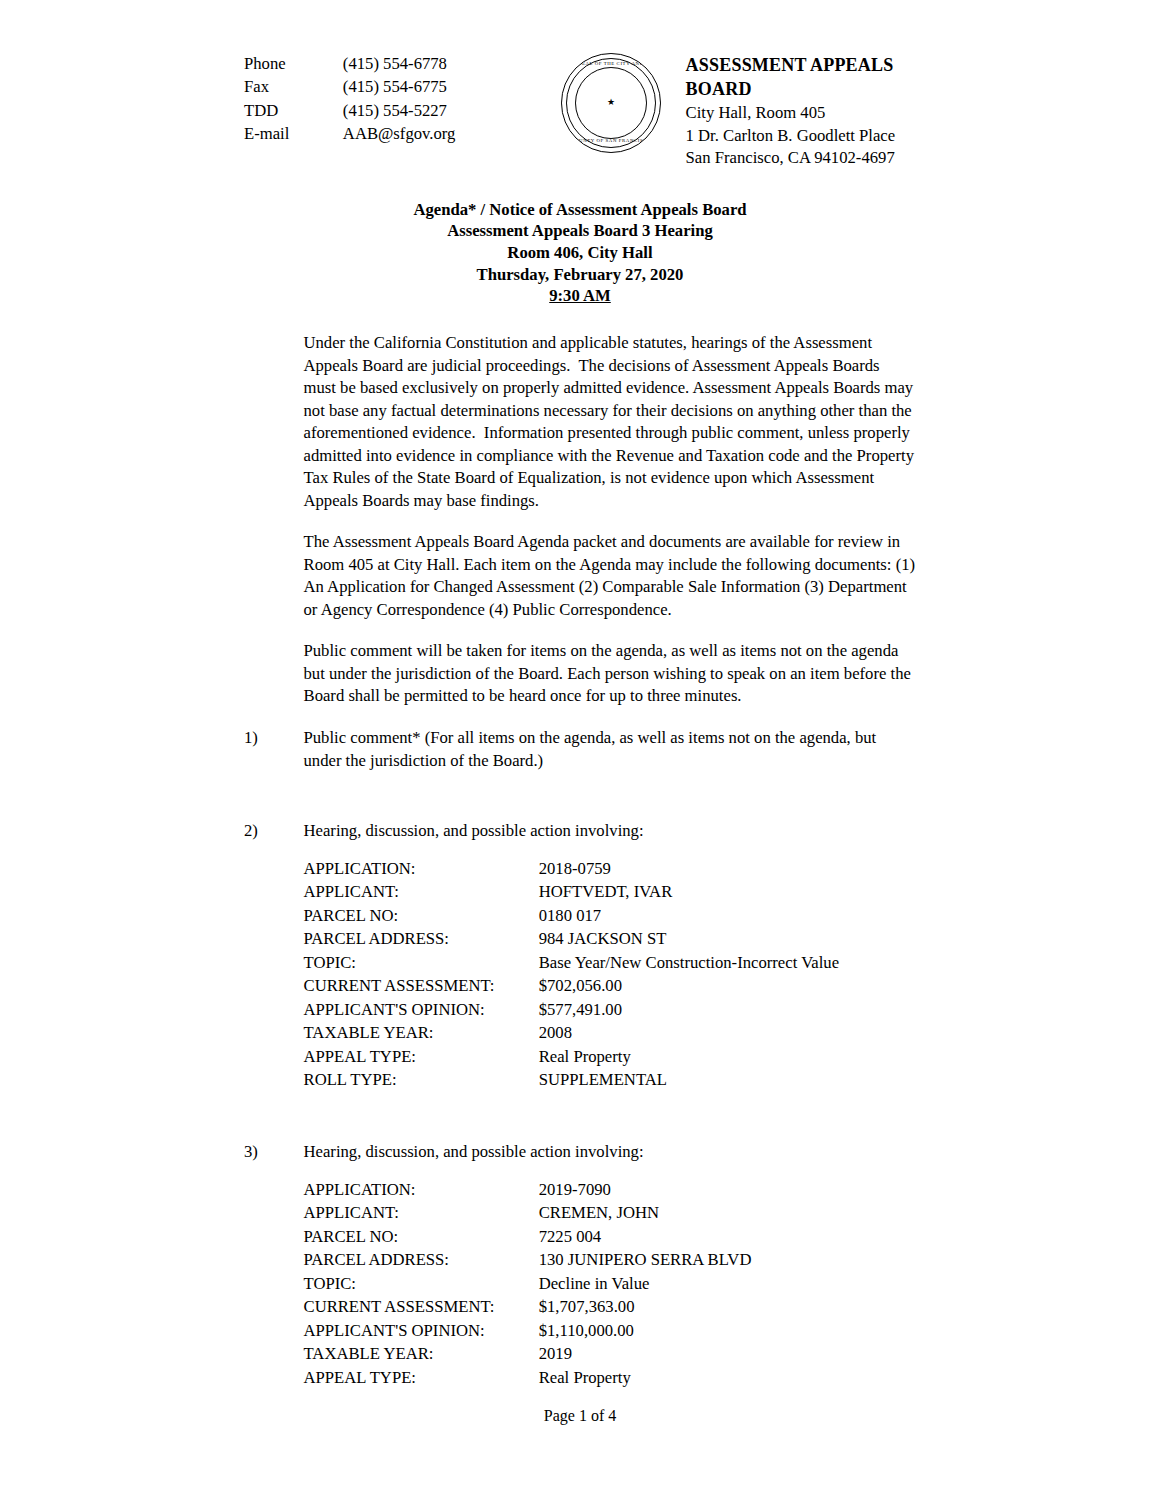| / Phone / (415) 554-6778 / / Fax / (415) 554-6775 / / TDD / (415) 554-5227 / / E-mail / AAB@sfgov.org / | Seal of the City and ★ County of San Francisco | ASSESSMENT APPEALS BOARD City Hall, Room 405 1 Dr. Carlton B. Goodlett Place San Francisco, CA 94102-4697 |
Agenda* / Notice of Assessment Appeals Board
Assessment Appeals Board 3 Hearing
Room 406, City Hall
Thursday, February 27, 2020
9:30 AM
Under the California Constitution and applicable statutes, hearings of the Assessment Appeals Board are judicial proceedings. The decisions of Assessment Appeals Boards must be based exclusively on properly admitted evidence. Assessment Appeals Boards may not base any factual determinations necessary for their decisions on anything other than the aforementioned evidence. Information presented through public comment, unless properly admitted into evidence in compliance with the Revenue and Taxation code and the Property Tax Rules of the State Board of Equalization, is not evidence upon which Assessment Appeals Boards may base findings.
The Assessment Appeals Board Agenda packet and documents are available for review in Room 405 at City Hall. Each item on the Agenda may include the following documents: (1) An Application for Changed Assessment (2) Comparable Sale Information (3) Department or Agency Correspondence (4) Public Correspondence.
Public comment will be taken for items on the agenda, as well as items not on the agenda but under the jurisdiction of the Board. Each person wishing to speak on an item before the Board shall be permitted to be heard once for up to three minutes.
1) Public comment* (For all items on the agenda, as well as items not on the agenda, but under the jurisdiction of the Board.)
2) Hearing, discussion, and possible action involving:
| APPLICATION: | 2018-0759 |
| APPLICANT: | HOFTVEDT, IVAR |
| PARCEL NO: | 0180 017 |
| PARCEL ADDRESS: | 984 JACKSON ST |
| TOPIC: | Base Year/New Construction-Incorrect Value |
| CURRENT ASSESSMENT: | $702,056.00 |
| APPLICANT'S OPINION: | $577,491.00 |
| TAXABLE YEAR: | 2008 |
| APPEAL TYPE: | Real Property |
| ROLL TYPE: | SUPPLEMENTAL |
3) Hearing, discussion, and possible action involving:
| APPLICATION: | 2019-7090 |
| APPLICANT: | CREMEN, JOHN |
| PARCEL NO: | 7225 004 |
| PARCEL ADDRESS: | 130 JUNIPERO SERRA BLVD |
| TOPIC: | Decline in Value |
| CURRENT ASSESSMENT: | $1,707,363.00 |
| APPLICANT'S OPINION: | $1,110,000.00 |
| TAXABLE YEAR: | 2019 |
| APPEAL TYPE: | Real Property |
Page 1 of 4